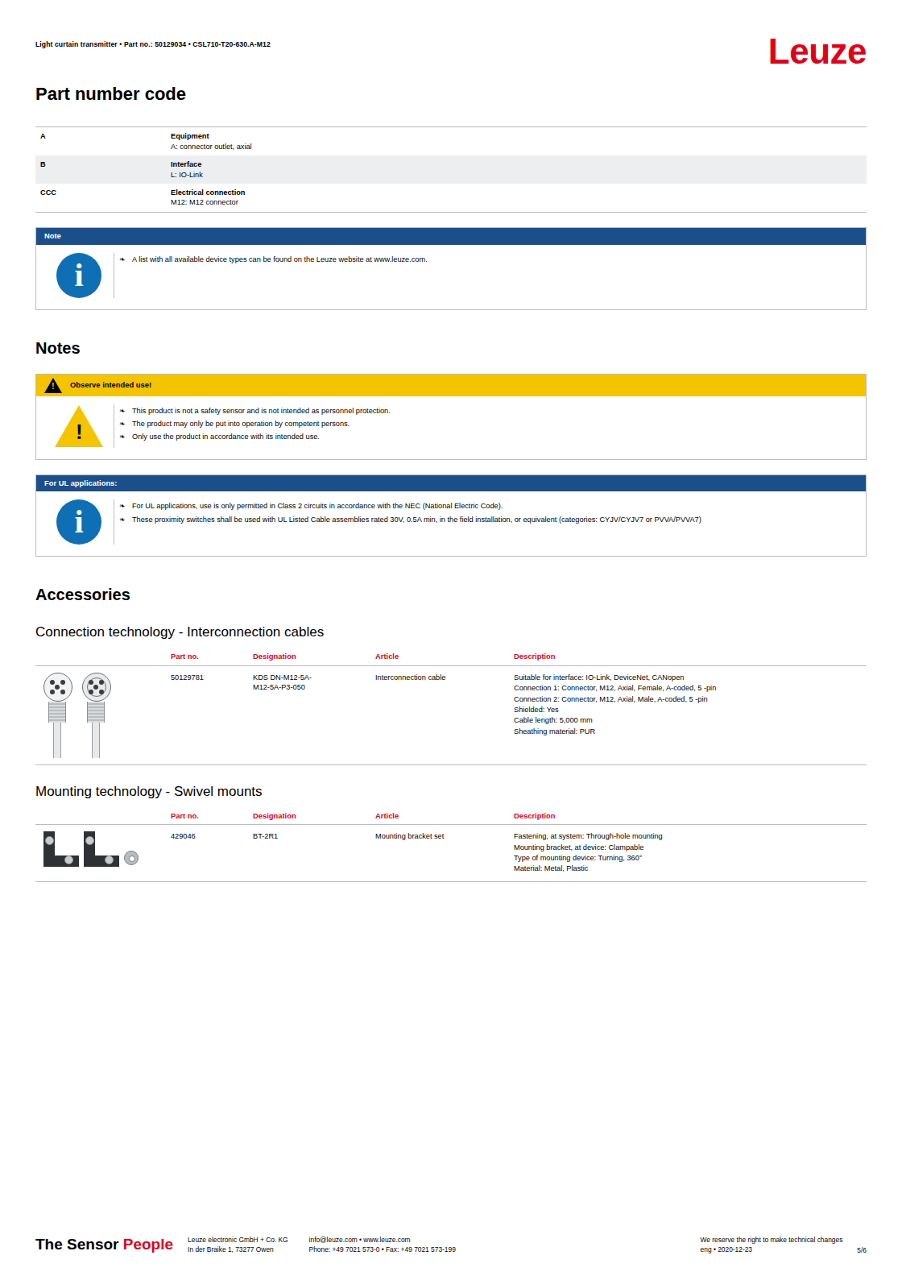Light curtain transmitter • Part no.: 50129034 • CSL710-T20-630.A-M12
Leuze
Part number code
| A | Equipment A: connector outlet, axial |
| B | Interface L: IO-Link |
| CCC | Electrical connection M12: M12 connector |
Note
i
A list with all available device types can be found on the Leuze website at www.leuze.com.
Notes
Observe intended use!
This product is not a safety sensor and is not intended as personnel protection.
The product may only be put into operation by competent persons.
Only use the product in accordance with its intended use.
For UL applications:
i
For UL applications, use is only permitted in Class 2 circuits in accordance with the NEC (National Electric Code).
These proximity switches shall be used with UL Listed Cable assemblies rated 30V, 0.5A min, in the field installation, or equivalent (categories: CYJV/CYJV7 or PVVA/PVVA7)
Accessories
Connection technology - Interconnection cables
| | Part no. | Designation | Article | Description |
| --- | --- | --- | --- | --- |
| | 50129781 | KDS DN-M12-5A- M12-5A-P3-050 | Interconnection cable | Suitable for interface: IO-Link, DeviceNet, CANopen Connection 1: Connector, M12, Axial, Female, A-coded, 5 -pin Connection 2: Connector, M12, Axial, Male, A-coded, 5 -pin Shielded: Yes Cable length: 5,000 mm Sheathing material: PUR |
Mounting technology - Swivel mounts
| | Part no. | Designation | Article | Description |
| --- | --- | --- | --- | --- |
| | 429046 | BT-2R1 | Mounting bracket set | Fastening, at system: Through-hole mounting Mounting bracket, at device: Clampable Type of mounting device: Turning, 360° Material: Metal, Plastic |
The Sensor People
Leuze electronic GmbH + Co. KG
In der Braike 1, 73277 Owen
info@leuze.com • www.leuze.com
Phone: +49 7021 573-0 • Fax: +49 7021 573-199
We reserve the right to make technical changes
eng • 2020-12-23
5/6